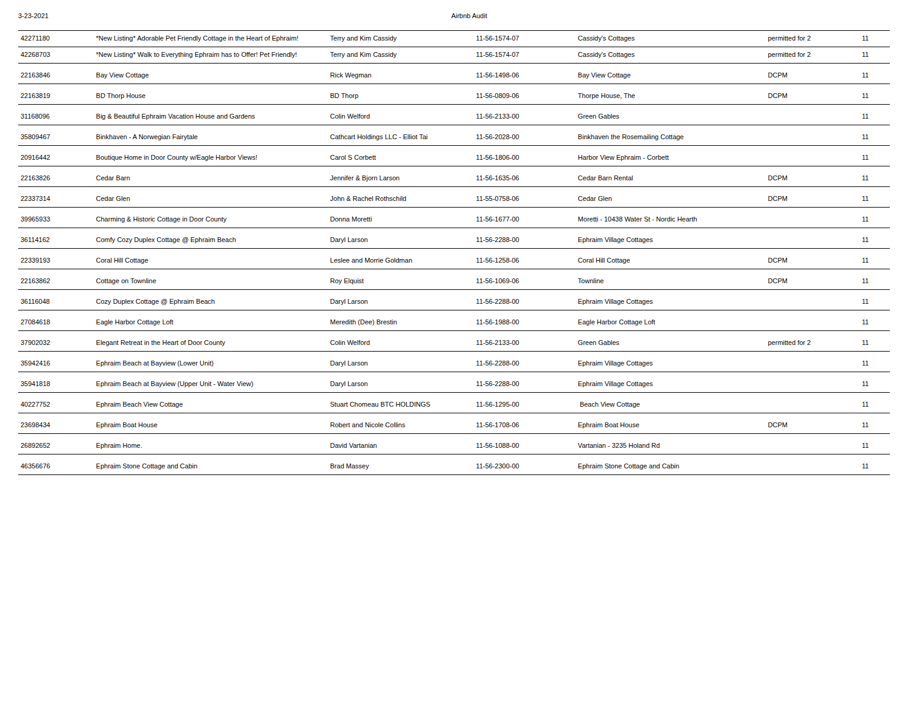3-23-2021
Airbnb Audit
| 42271180 | *New Listing* Adorable Pet Friendly Cottage in the Heart of Ephraim! | Terry and Kim Cassidy | 11-56-1574-07 | Cassidy's Cottages | permitted for 2 | 11 |
| 42268703 | *New Listing* Walk to Everything Ephraim has to Offer! Pet Friendly! | Terry and Kim Cassidy | 11-56-1574-07 | Cassidy's Cottages | permitted for 2 | 11 |
| 22163846 | Bay View Cottage | Rick Wegman | 11-56-1498-06 | Bay View Cottage | DCPM | 11 |
| 22163819 | BD Thorp House | BD Thorp | 11-56-0809-06 | Thorpe House, The | DCPM | 11 |
| 31168096 | Big & Beautiful Ephraim Vacation House and Gardens | Colin Welford | 11-56-2133-00 | Green Gables | | 11 |
| 35809467 | Binkhaven - A Norwegian Fairytale | Cathcart Holdings LLC - Elliot Tai | 11-56-2028-00 | Binkhaven the Rosemailing Cottage | | 11 |
| 20916442 | Boutique Home in Door County w/Eagle Harbor Views! | Carol S Corbett | 11-56-1806-00 | Harbor View Ephraim - Corbett | | 11 |
| 22163826 | Cedar Barn | Jennifer & Bjorn Larson | 11-56-1635-06 | Cedar Barn Rental | DCPM | 11 |
| 22337314 | Cedar Glen | John & Rachel Rothschild | 11-55-0758-06 | Cedar Glen | DCPM | 11 |
| 39965933 | Charming & Historic Cottage in Door County | Donna Moretti | 11-56-1677-00 | Moretti - 10438 Water St - Nordic Hearth | | 11 |
| 36114162 | Comfy Cozy Duplex Cottage @ Ephraim Beach | Daryl Larson | 11-56-2288-00 | Ephraim Village Cottages | | 11 |
| 22339193 | Coral Hill Cottage | Leslee and Morrie Goldman | 11-56-1258-06 | Coral Hill Cottage | DCPM | 11 |
| 22163862 | Cottage on Townline | Roy Elquist | 11-56-1069-06 | Townline | DCPM | 11 |
| 36116048 | Cozy Duplex Cottage @ Ephraim Beach | Daryl Larson | 11-56-2288-00 | Ephraim Village Cottages | | 11 |
| 27084618 | Eagle Harbor Cottage Loft | Meredith (Dee) Brestin | 11-56-1988-00 | Eagle Harbor Cottage Loft | | 11 |
| 37902032 | Elegant Retreat in the Heart of Door County | Colin Welford | 11-56-2133-00 | Green Gables | permitted for 2 | 11 |
| 35942416 | Ephraim Beach at Bayview (Lower Unit) | Daryl Larson | 11-56-2288-00 | Ephraim Village Cottages | | 11 |
| 35941818 | Ephraim Beach at Bayview (Upper Unit - Water View) | Daryl Larson | 11-56-2288-00 | Ephraim Village Cottages | | 11 |
| 40227752 | Ephraim Beach View Cottage | Stuart Chomeau BTC HOLDINGS | 11-56-1295-00 | Beach View Cottage | | 11 |
| 23698434 | Ephraim Boat House | Robert and Nicole Collins | 11-56-1708-06 | Ephraim Boat House | DCPM | 11 |
| 26892652 | Ephraim Home. | David Vartanian | 11-56-1088-00 | Vartanian - 3235 Holand Rd | | 11 |
| 46356676 | Ephraim Stone Cottage and Cabin | Brad Massey | 11-56-2300-00 | Ephraim Stone Cottage and Cabin | | 11 |